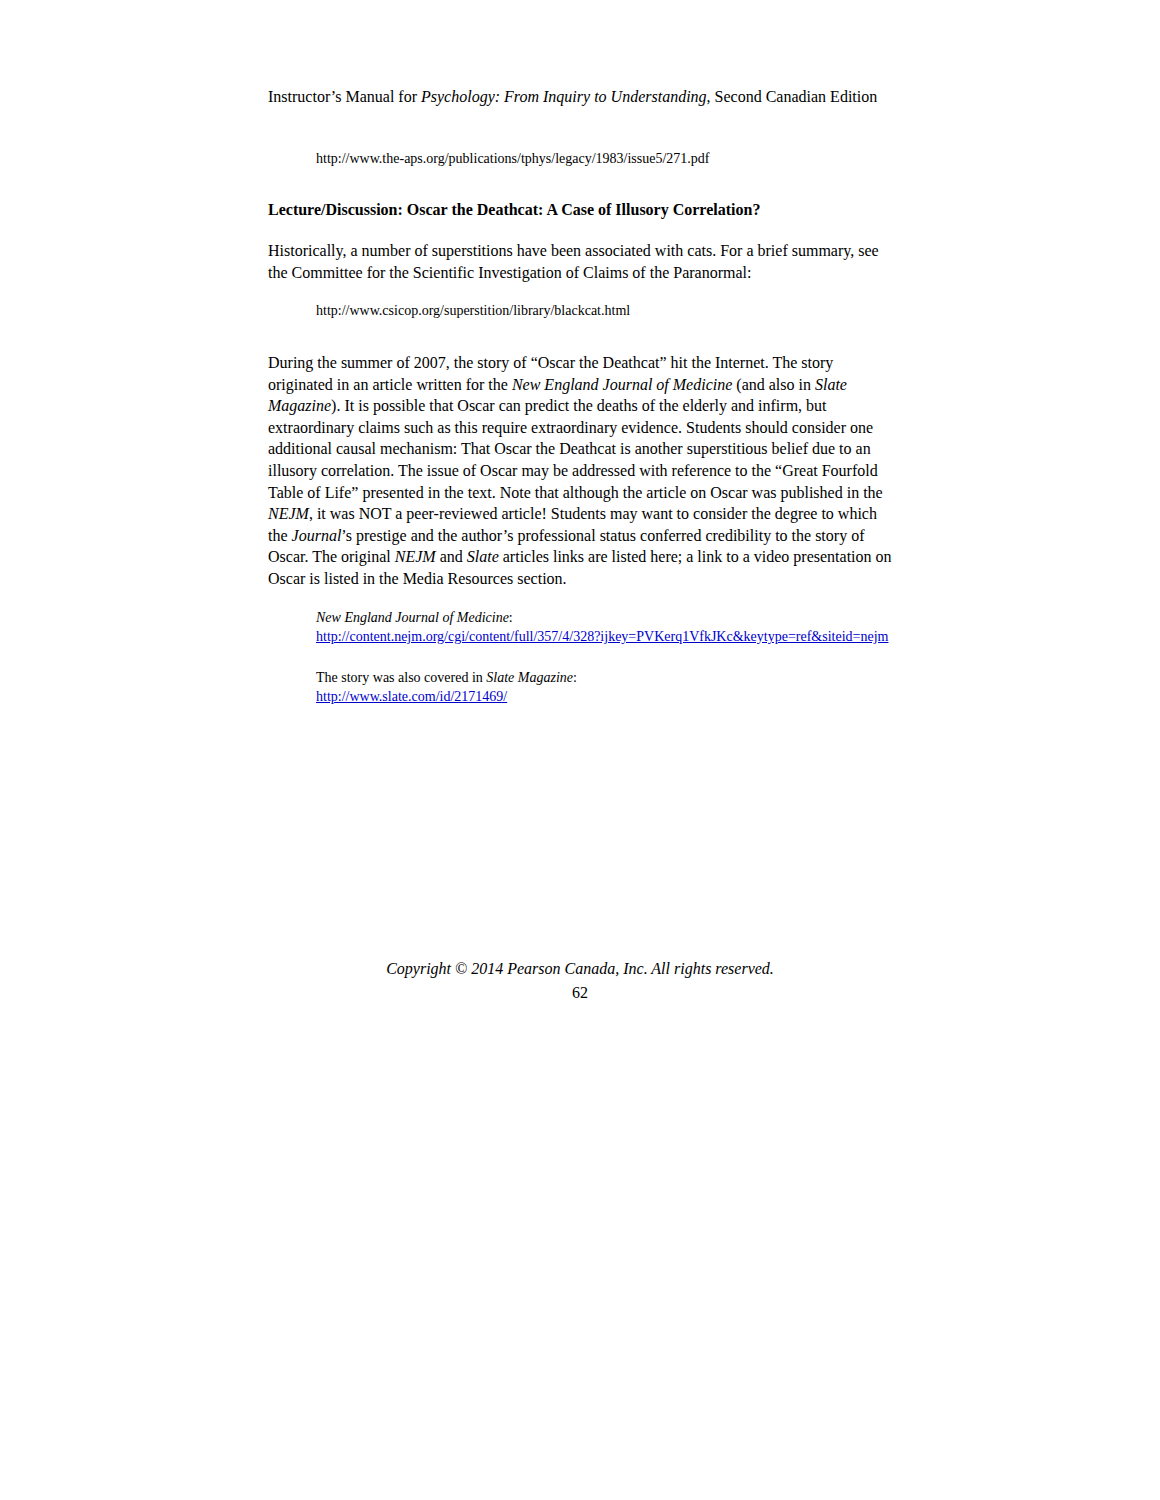Instructor’s Manual for Psychology: From Inquiry to Understanding, Second Canadian Edition
http://www.the-aps.org/publications/tphys/legacy/1983/issue5/271.pdf
Lecture/Discussion: Oscar the Deathcat: A Case of Illusory Correlation?
Historically, a number of superstitions have been associated with cats. For a brief summary, see the Committee for the Scientific Investigation of Claims of the Paranormal:
http://www.csicop.org/superstition/library/blackcat.html
During the summer of 2007, the story of “Oscar the Deathcat” hit the Internet. The story originated in an article written for the New England Journal of Medicine (and also in Slate Magazine). It is possible that Oscar can predict the deaths of the elderly and infirm, but extraordinary claims such as this require extraordinary evidence. Students should consider one additional causal mechanism: That Oscar the Deathcat is another superstitious belief due to an illusory correlation. The issue of Oscar may be addressed with reference to the “Great Fourfold Table of Life” presented in the text. Note that although the article on Oscar was published in the NEJM, it was NOT a peer-reviewed article! Students may want to consider the degree to which the Journal’s prestige and the author’s professional status conferred credibility to the story of Oscar. The original NEJM and Slate articles links are listed here; a link to a video presentation on Oscar is listed in the Media Resources section.
New England Journal of Medicine:
http://content.nejm.org/cgi/content/full/357/4/328?ijkey=PVKerq1VfkJKc&keytype=ref&siteid=nejm
The story was also covered in Slate Magazine:
http://www.slate.com/id/2171469/
Copyright © 2014 Pearson Canada, Inc. All rights reserved.
62